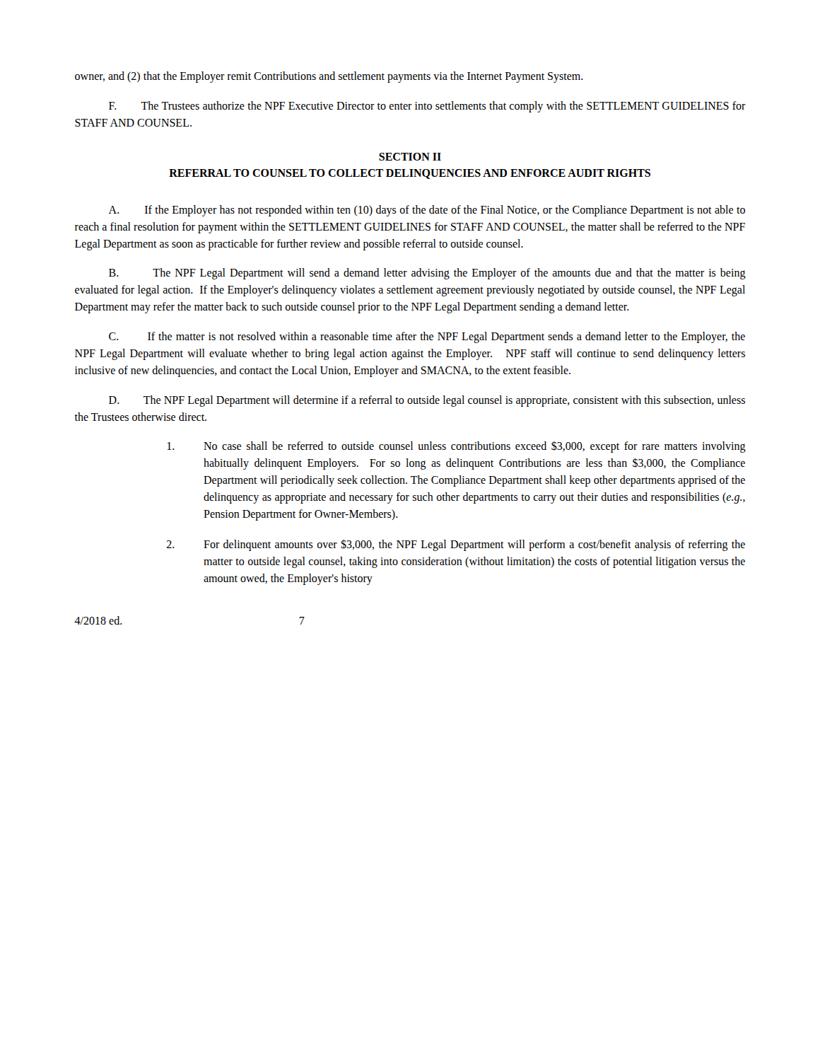owner, and (2) that the Employer remit Contributions and settlement payments via the Internet Payment System.
F. The Trustees authorize the NPF Executive Director to enter into settlements that comply with the SETTLEMENT GUIDELINES for STAFF AND COUNSEL.
SECTION II
REFERRAL TO COUNSEL TO COLLECT DELINQUENCIES AND ENFORCE AUDIT RIGHTS
A. If the Employer has not responded within ten (10) days of the date of the Final Notice, or the Compliance Department is not able to reach a final resolution for payment within the SETTLEMENT GUIDELINES for STAFF AND COUNSEL, the matter shall be referred to the NPF Legal Department as soon as practicable for further review and possible referral to outside counsel.
B. The NPF Legal Department will send a demand letter advising the Employer of the amounts due and that the matter is being evaluated for legal action. If the Employer's delinquency violates a settlement agreement previously negotiated by outside counsel, the NPF Legal Department may refer the matter back to such outside counsel prior to the NPF Legal Department sending a demand letter.
C. If the matter is not resolved within a reasonable time after the NPF Legal Department sends a demand letter to the Employer, the NPF Legal Department will evaluate whether to bring legal action against the Employer. NPF staff will continue to send delinquency letters inclusive of new delinquencies, and contact the Local Union, Employer and SMACNA, to the extent feasible.
D. The NPF Legal Department will determine if a referral to outside legal counsel is appropriate, consistent with this subsection, unless the Trustees otherwise direct.
1.
No case shall be referred to outside counsel unless contributions exceed $3,000, except for rare matters involving habitually delinquent Employers. For so long as delinquent Contributions are less than $3,000, the Compliance Department will periodically seek collection. The Compliance Department shall keep other departments apprised of the delinquency as appropriate and necessary for such other departments to carry out their duties and responsibilities (e.g., Pension Department for Owner-Members).
2.
For delinquent amounts over $3,000, the NPF Legal Department will perform a cost/benefit analysis of referring the matter to outside legal counsel, taking into consideration (without limitation) the costs of potential litigation versus the amount owed, the Employer's history
4/2018 ed. 7